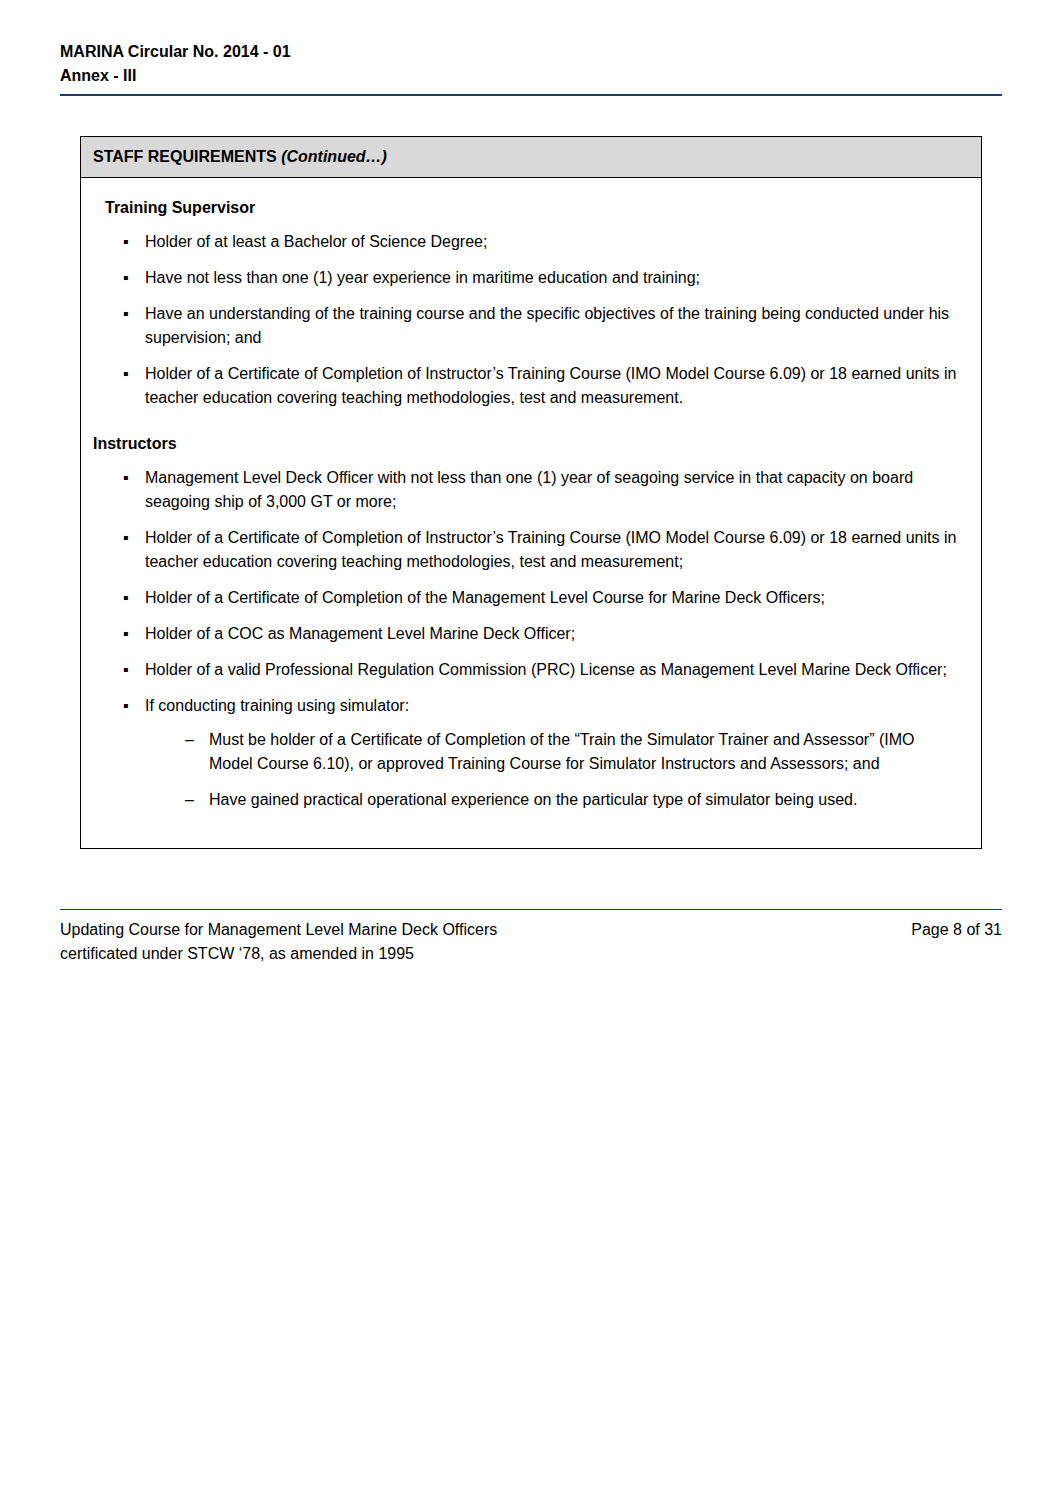MARINA Circular No. 2014 - 01
Annex - III
STAFF REQUIREMENTS (Continued…)
Training Supervisor
Holder of at least a Bachelor of Science Degree;
Have not less than one (1) year experience in maritime education and training;
Have an understanding of the training course and the specific objectives of the training being conducted under his supervision; and
Holder of a Certificate of Completion of Instructor’s Training Course (IMO Model Course 6.09) or 18 earned units in teacher education covering teaching methodologies, test and measurement.
Instructors
Management Level Deck Officer with not less than one (1) year of seagoing service in that capacity on board seagoing ship of 3,000 GT or more;
Holder of a Certificate of Completion of Instructor’s Training Course (IMO Model Course 6.09) or 18 earned units in teacher education covering teaching methodologies, test and measurement;
Holder of a Certificate of Completion of the Management Level Course for Marine Deck Officers;
Holder of a COC as Management Level Marine Deck Officer;
Holder of a valid Professional Regulation Commission (PRC) License as Management Level Marine Deck Officer;
If conducting training using simulator:
Must be holder of a Certificate of Completion of the “Train the Simulator Trainer and Assessor” (IMO Model Course 6.10), or approved Training Course for Simulator Instructors and Assessors; and
Have gained practical operational experience on the particular type of simulator being used.
| Updating Course for Management Level Marine Deck Officers certificated under STCW ‘78, as amended in 1995 | Page 8 of 31 |